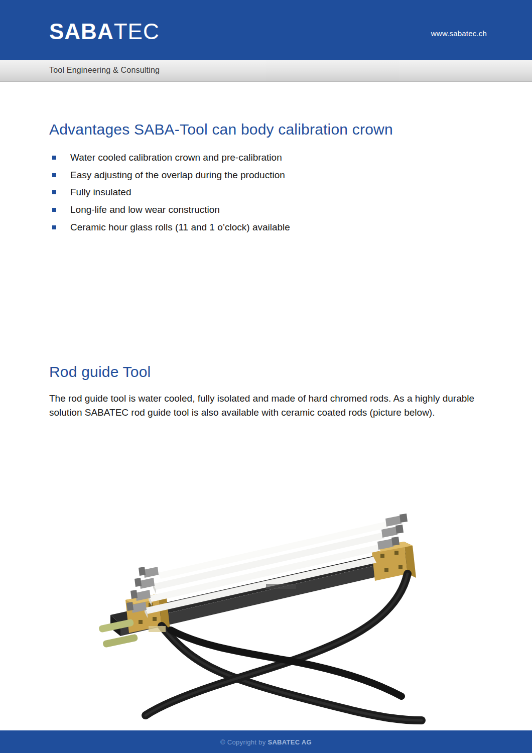SABA TEC
www.sabatec.ch
Tool Engineering & Consulting
Advantages SABA-Tool can body calibration crown
Water cooled calibration crown and pre-calibration
Easy adjusting of the overlap during the production
Fully insulated
Long-life and low wear construction
Ceramic hour glass rolls (11 and 1 o’clock) available
Rod guide Tool
The rod guide tool is water cooled, fully isolated and made of hard chromed rods. As a highly durable solution SABATEC rod guide tool is also available with ceramic coated rods (picture below).
© Copyright by SABATEC AG